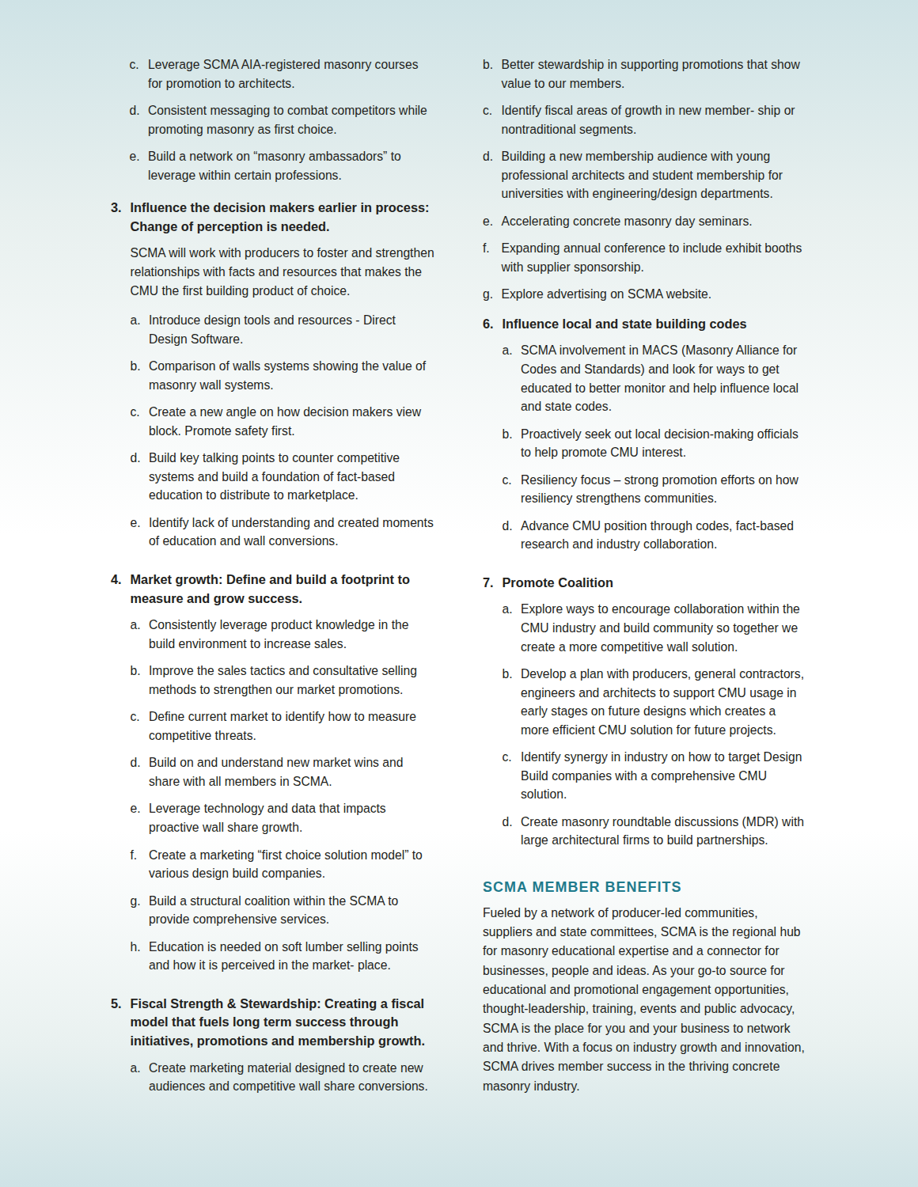c. Leverage SCMA AIA-registered masonry courses for promotion to architects.
d. Consistent messaging to combat competitors while promoting masonry as first choice.
e. Build a network on “masonry ambassadors” to leverage within certain professions.
3.
Influence the decision makers earlier in process: Change of perception is needed.
SCMA will work with producers to foster and strengthen relationships with facts and resources that makes the CMU the first building product of choice.
a. Introduce design tools and resources - Direct Design Software.
b. Comparison of walls systems showing the value of masonry wall systems.
c. Create a new angle on how decision makers view block. Promote safety first.
d. Build key talking points to counter competitive systems and build a foundation of fact-based education to distribute to marketplace.
e. Identify lack of understanding and created moments of education and wall conversions.
4.
Market growth: Define and build a footprint to measure and grow success.
a. Consistently leverage product knowledge in the build environment to increase sales.
b. Improve the sales tactics and consultative selling methods to strengthen our market promotions.
c. Define current market to identify how to measure competitive threats.
d. Build on and understand new market wins and share with all members in SCMA.
e. Leverage technology and data that impacts proactive wall share growth.
f. Create a marketing “first choice solution model” to various design build companies.
g. Build a structural coalition within the SCMA to provide comprehensive services.
h. Education is needed on soft lumber selling points and how it is perceived in the market- place.
5.
Fiscal Strength & Stewardship: Creating a fiscal model that fuels long term success through initiatives, promotions and membership growth.
a. Create marketing material designed to create new audiences and competitive wall share conversions.
b. Better stewardship in supporting promotions that show value to our members.
c. Identify fiscal areas of growth in new member- ship or nontraditional segments.
d. Building a new membership audience with young professional architects and student membership for universities with engineering/design departments.
e. Accelerating concrete masonry day seminars.
f. Expanding annual conference to include exhibit booths with supplier sponsorship.
g. Explore advertising on SCMA website.
6.
Influence local and state building codes
a. SCMA involvement in MACS (Masonry Alliance for Codes and Standards) and look for ways to get educated to better monitor and help influence local and state codes.
b. Proactively seek out local decision-making officials to help promote CMU interest.
c. Resiliency focus – strong promotion efforts on how resiliency strengthens communities.
d. Advance CMU position through codes, fact-based research and industry collaboration.
7.
Promote Coalition
a. Explore ways to encourage collaboration within the CMU industry and build community so together we create a more competitive wall solution.
b. Develop a plan with producers, general contractors, engineers and architects to support CMU usage in early stages on future designs which creates a more efficient CMU solution for future projects.
c. Identify synergy in industry on how to target Design Build companies with a comprehensive CMU solution.
d. Create masonry roundtable discussions (MDR) with large architectural firms to build partnerships.
SCMA Member Benefits
Fueled by a network of producer-led communities, suppliers and state committees, SCMA is the regional hub for masonry educational expertise and a connector for businesses, people and ideas. As your go-to source for educational and promotional engagement opportunities, thought-leadership, training, events and public advocacy, SCMA is the place for you and your business to network and thrive. With a focus on industry growth and innovation, SCMA drives member success in the thriving concrete masonry industry.